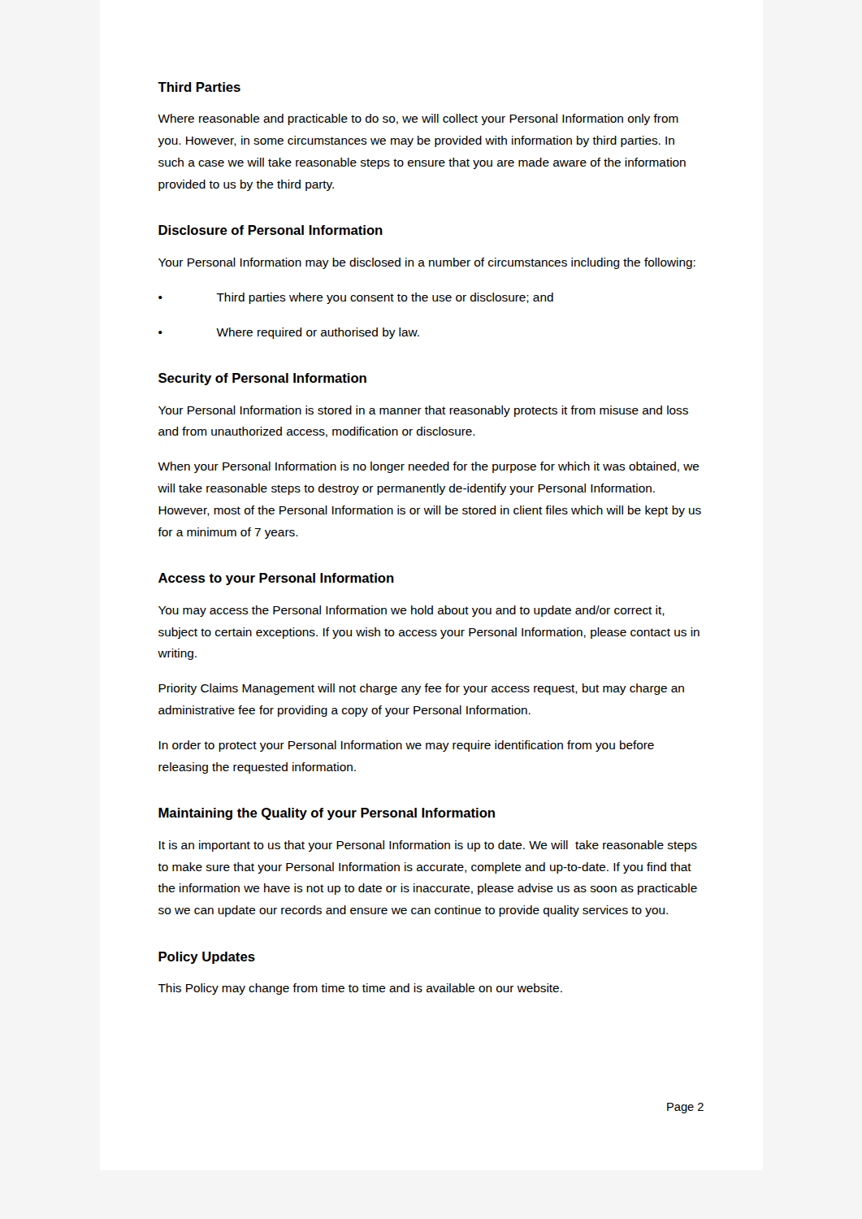Third Parties
Where reasonable and practicable to do so, we will collect your Personal Information only from you. However, in some circumstances we may be provided with information by third parties. In such a case we will take reasonable steps to ensure that you are made aware of the information provided to us by the third party.
Disclosure of Personal Information
Your Personal Information may be disclosed in a number of circumstances including the following:
Third parties where you consent to the use or disclosure; and
Where required or authorised by law.
Security of Personal Information
Your Personal Information is stored in a manner that reasonably protects it from misuse and loss and from unauthorized access, modification or disclosure.
When your Personal Information is no longer needed for the purpose for which it was obtained, we will take reasonable steps to destroy or permanently de-identify your Personal Information. However, most of the Personal Information is or will be stored in client files which will be kept by us for a minimum of 7 years.
Access to your Personal Information
You may access the Personal Information we hold about you and to update and/or correct it, subject to certain exceptions. If you wish to access your Personal Information, please contact us in writing.
Priority Claims Management will not charge any fee for your access request, but may charge an administrative fee for providing a copy of your Personal Information.
In order to protect your Personal Information we may require identification from you before releasing the requested information.
Maintaining the Quality of your Personal Information
It is an important to us that your Personal Information is up to date. We will take reasonable steps to make sure that your Personal Information is accurate, complete and up-to-date. If you find that the information we have is not up to date or is inaccurate, please advise us as soon as practicable so we can update our records and ensure we can continue to provide quality services to you.
Policy Updates
This Policy may change from time to time and is available on our website.
Page 2